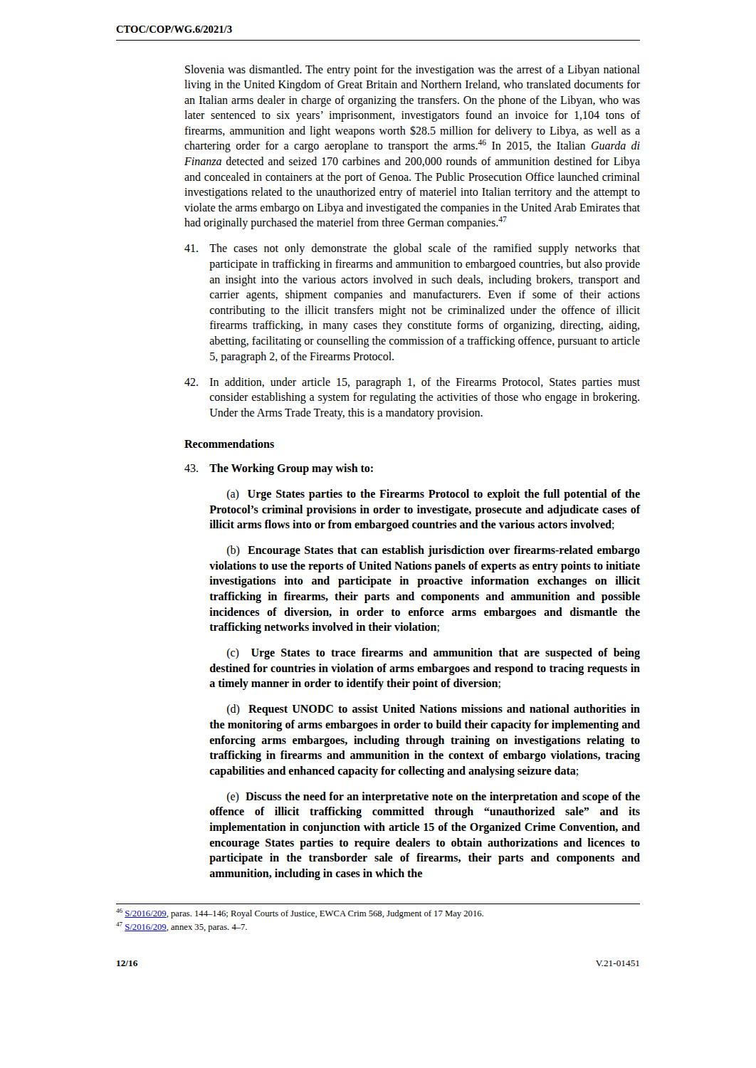CTOC/COP/WG.6/2021/3
Slovenia was dismantled. The entry point for the investigation was the arrest of a Libyan national living in the United Kingdom of Great Britain and Northern Ireland, who translated documents for an Italian arms dealer in charge of organizing the transfers. On the phone of the Libyan, who was later sentenced to six years’ imprisonment, investigators found an invoice for 1,104 tons of firearms, ammunition and light weapons worth $28.5 million for delivery to Libya, as well as a chartering order for a cargo aeroplane to transport the arms.46 In 2015, the Italian Guarda di Finanza detected and seized 170 carbines and 200,000 rounds of ammunition destined for Libya and concealed in containers at the port of Genoa. The Public Prosecution Office launched criminal investigations related to the unauthorized entry of materiel into Italian territory and the attempt to violate the arms embargo on Libya and investigated the companies in the United Arab Emirates that had originally purchased the materiel from three German companies.47
41. The cases not only demonstrate the global scale of the ramified supply networks that participate in trafficking in firearms and ammunition to embargoed countries, but also provide an insight into the various actors involved in such deals, including brokers, transport and carrier agents, shipment companies and manufacturers. Even if some of their actions contributing to the illicit transfers might not be criminalized under the offence of illicit firearms trafficking, in many cases they constitute forms of organizing, directing, aiding, abetting, facilitating or counselling the commission of a trafficking offence, pursuant to article 5, paragraph 2, of the Firearms Protocol.
42. In addition, under article 15, paragraph 1, of the Firearms Protocol, States parties must consider establishing a system for regulating the activities of those who engage in brokering. Under the Arms Trade Treaty, this is a mandatory provision.
Recommendations
43. The Working Group may wish to:
(a) Urge States parties to the Firearms Protocol to exploit the full potential of the Protocol’s criminal provisions in order to investigate, prosecute and adjudicate cases of illicit arms flows into or from embargoed countries and the various actors involved;
(b) Encourage States that can establish jurisdiction over firearms-related embargo violations to use the reports of United Nations panels of experts as entry points to initiate investigations into and participate in proactive information exchanges on illicit trafficking in firearms, their parts and components and ammunition and possible incidences of diversion, in order to enforce arms embargoes and dismantle the trafficking networks involved in their violation;
(c) Urge States to trace firearms and ammunition that are suspected of being destined for countries in violation of arms embargoes and respond to tracing requests in a timely manner in order to identify their point of diversion;
(d) Request UNODC to assist United Nations missions and national authorities in the monitoring of arms embargoes in order to build their capacity for implementing and enforcing arms embargoes, including through training on investigations relating to trafficking in firearms and ammunition in the context of embargo violations, tracing capabilities and enhanced capacity for collecting and analysing seizure data;
(e) Discuss the need for an interpretative note on the interpretation and scope of the offence of illicit trafficking committed through “unauthorized sale” and its implementation in conjunction with article 15 of the Organized Crime Convention, and encourage States parties to require dealers to obtain authorizations and licences to participate in the transborder sale of firearms, their parts and components and ammunition, including in cases in which the
46 S/2016/209, paras. 144–146; Royal Courts of Justice, EWCA Crim 568, Judgment of 17 May 2016.
47 S/2016/209, annex 35, paras. 4–7.
12/16 V.21-01451